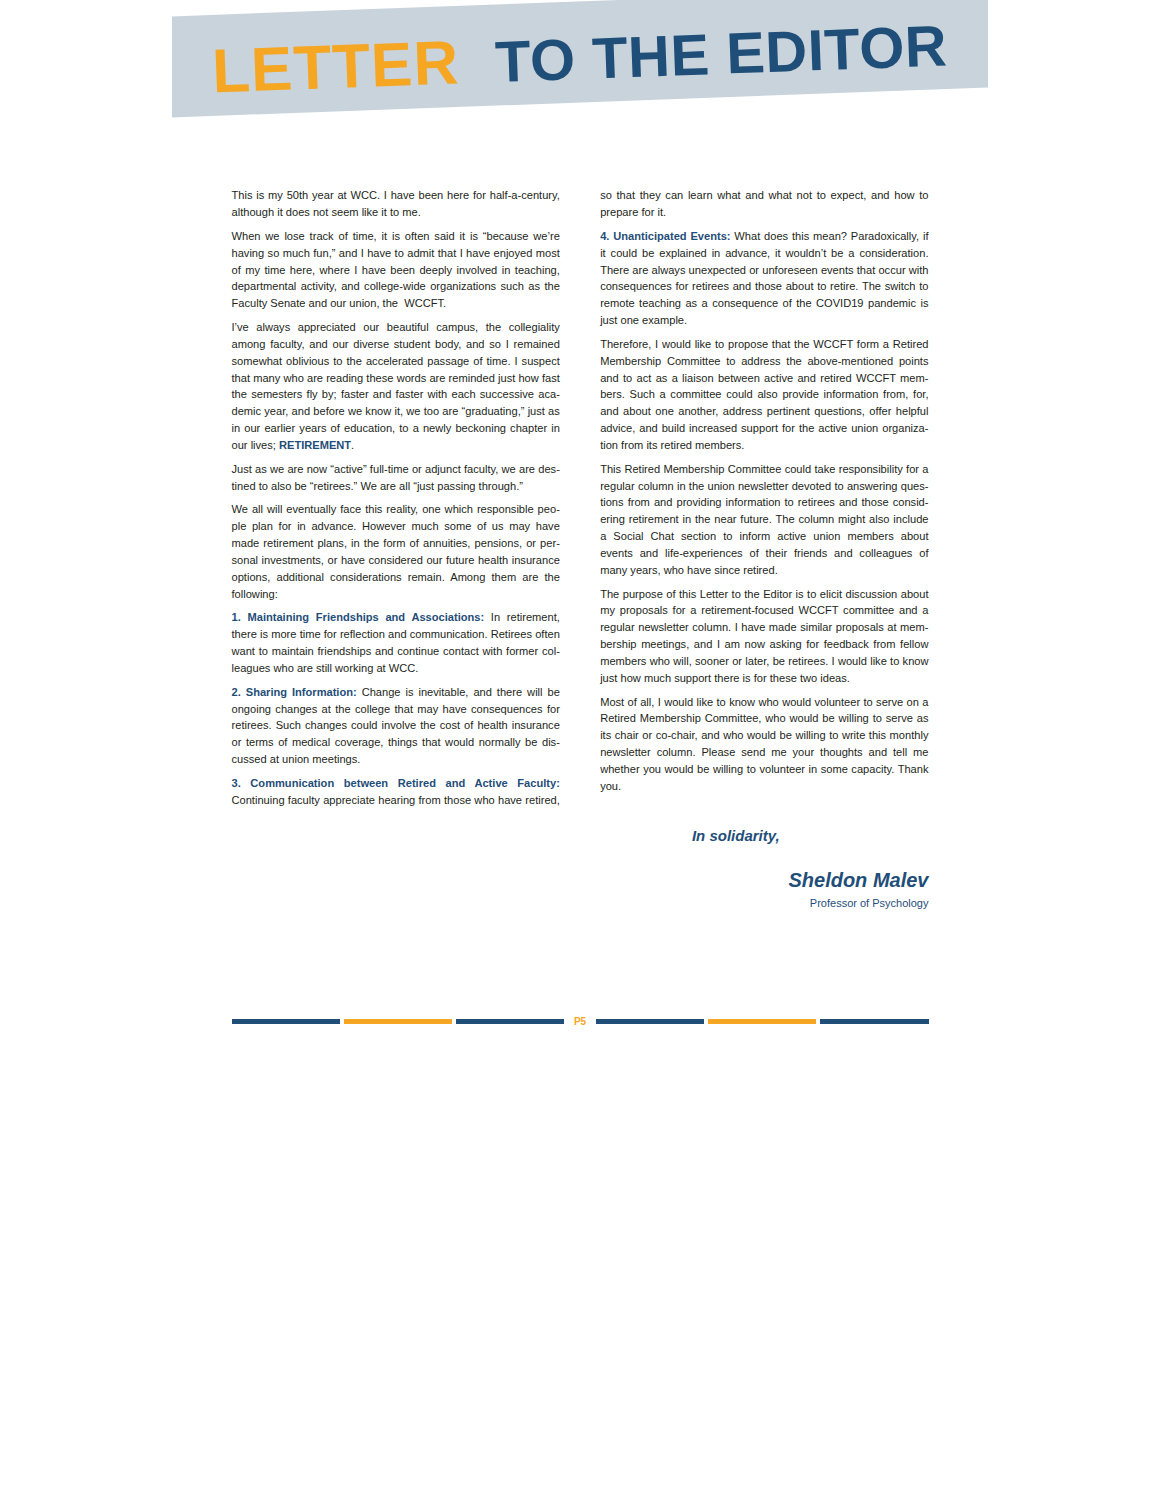Letter To the Editor
This is my 50th year at WCC. I have been here for half-a-century, although it does not seem like it to me.
When we lose track of time, it is often said it is “because we’re having so much fun,” and I have to admit that I have enjoyed most of my time here, where I have been deeply involved in teaching, departmental activity, and college-wide organizations such as the Faculty Senate and our union, the WCCFT.
I’ve always appreciated our beautiful campus, the collegiality among faculty, and our diverse student body, and so I remained somewhat oblivious to the accelerated passage of time. I suspect that many who are reading these words are reminded just how fast the semesters fly by; faster and faster with each successive academic year, and before we know it, we too are “graduating,” just as in our earlier years of education, to a newly beckoning chapter in our lives; RETIREMENT.
Just as we are now “active” full-time or adjunct faculty, we are destined to also be “retirees.” We are all “just passing through.”
We all will eventually face this reality, one which responsible people plan for in advance. However much some of us may have made retirement plans, in the form of annuities, pensions, or personal investments, or have considered our future health insurance options, additional considerations remain. Among them are the following:
1. Maintaining Friendships and Associations: In retirement, there is more time for reflection and communication. Retirees often want to maintain friendships and continue contact with former colleagues who are still working at WCC.
2. Sharing Information: Change is inevitable, and there will be ongoing changes at the college that may have consequences for retirees. Such changes could involve the cost of health insurance or terms of medical coverage, things that would normally be discussed at union meetings.
3. Communication between Retired and Active Faculty: Continuing faculty appreciate hearing from those who have retired, so that they can learn what and what not to expect, and how to prepare for it.
4. Unanticipated Events: What does this mean? Paradoxically, if it could be explained in advance, it wouldn’t be a consideration. There are always unexpected or unforeseen events that occur with consequences for retirees and those about to retire. The switch to remote teaching as a consequence of the COVID19 pandemic is just one example.
Therefore, I would like to propose that the WCCFT form a Retired Membership Committee to address the above-mentioned points and to act as a liaison between active and retired WCCFT members. Such a committee could also provide information from, for, and about one another, address pertinent questions, offer helpful advice, and build increased support for the active union organization from its retired members.
This Retired Membership Committee could take responsibility for a regular column in the union newsletter devoted to answering questions from and providing information to retirees and those considering retirement in the near future. The column might also include a Social Chat section to inform active union members about events and life-experiences of their friends and colleagues of many years, who have since retired.
The purpose of this Letter to the Editor is to elicit discussion about my proposals for a retirement-focused WCCFT committee and a regular newsletter column. I have made similar proposals at membership meetings, and I am now asking for feedback from fellow members who will, sooner or later, be retirees. I would like to know just how much support there is for these two ideas.
Most of all, I would like to know who would volunteer to serve on a Retired Membership Committee, who would be willing to serve as its chair or co-chair, and who would be willing to write this monthly newsletter column. Please send me your thoughts and tell me whether you would be willing to volunteer in some capacity. Thank you.
In solidarity,
Sheldon Malev
Professor of Psychology
P5